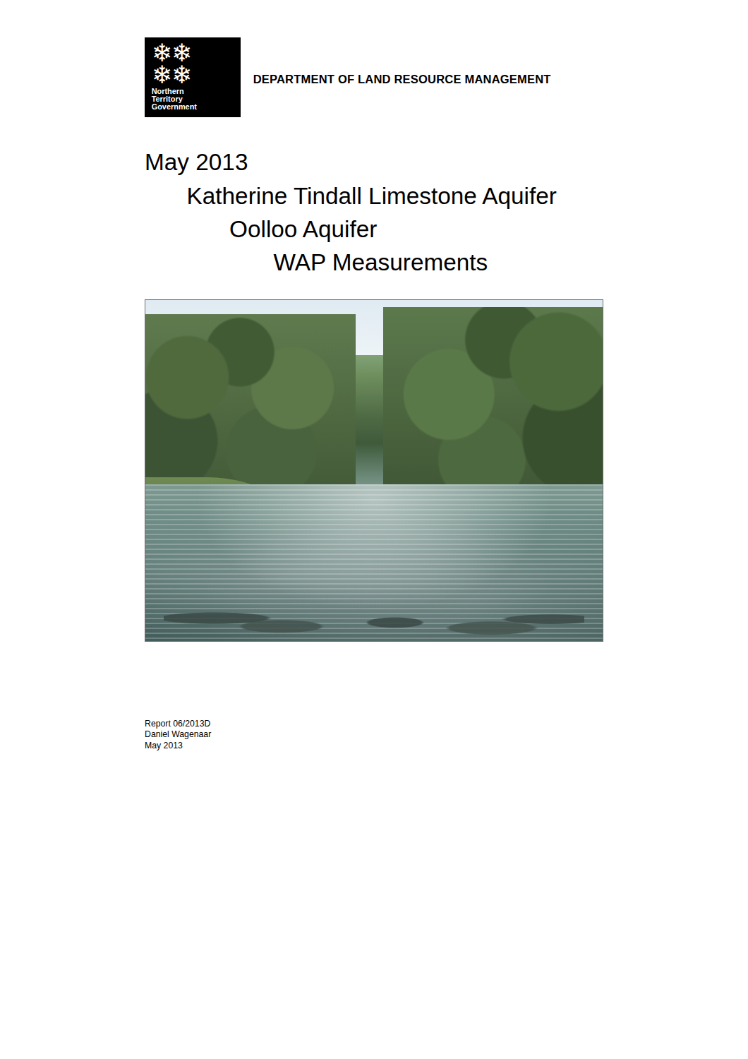❄❄
❄❄
Northern Territory Government
DEPARTMENT OF LAND RESOURCE MANAGEMENT
May 2013
Katherine Tindall Limestone Aquifer
Oolloo Aquifer
WAP Measurements
Report 06/2013D
Daniel Wagenaar
May 2013